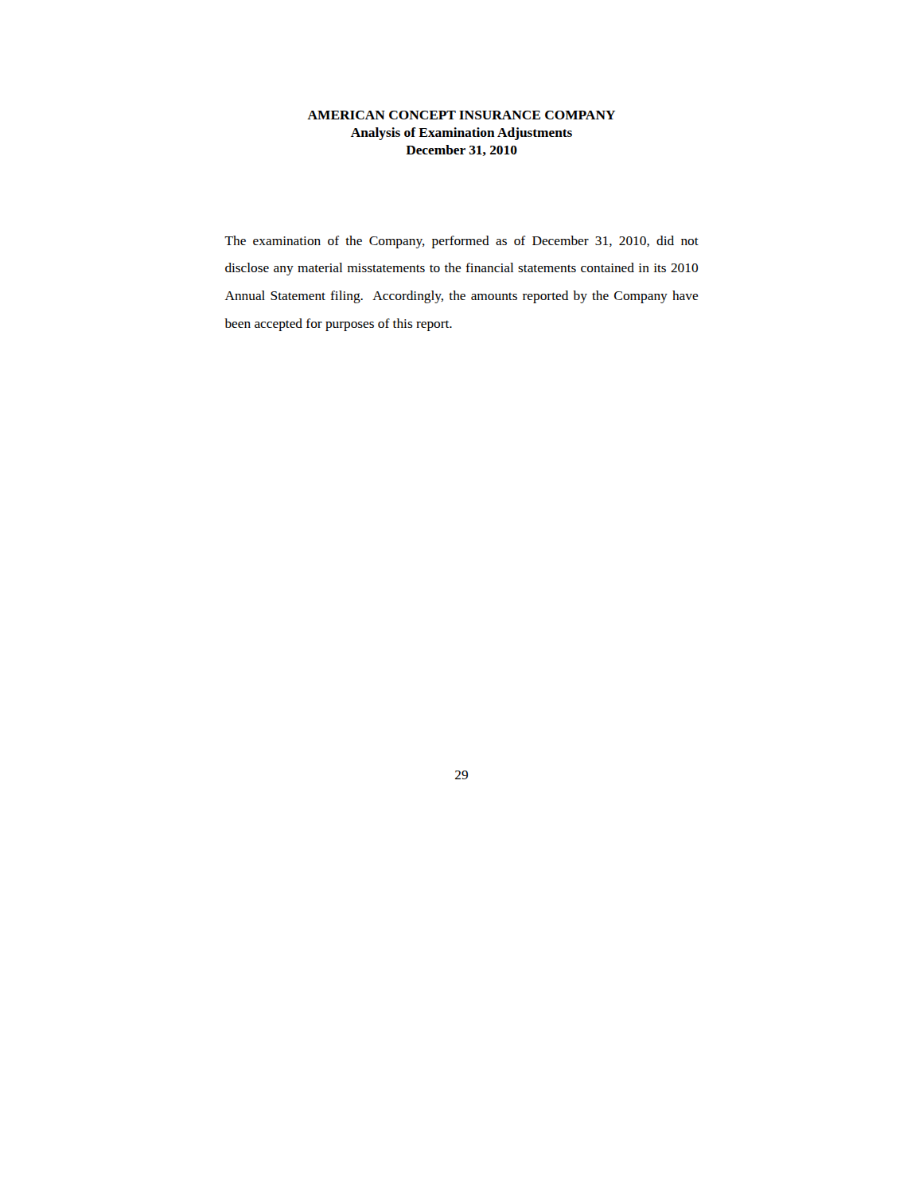AMERICAN CONCEPT INSURANCE COMPANY Analysis of Examination Adjustments December 31, 2010
The examination of the Company, performed as of December 31, 2010, did not disclose any material misstatements to the financial statements contained in its 2010 Annual Statement filing. Accordingly, the amounts reported by the Company have been accepted for purposes of this report.
29